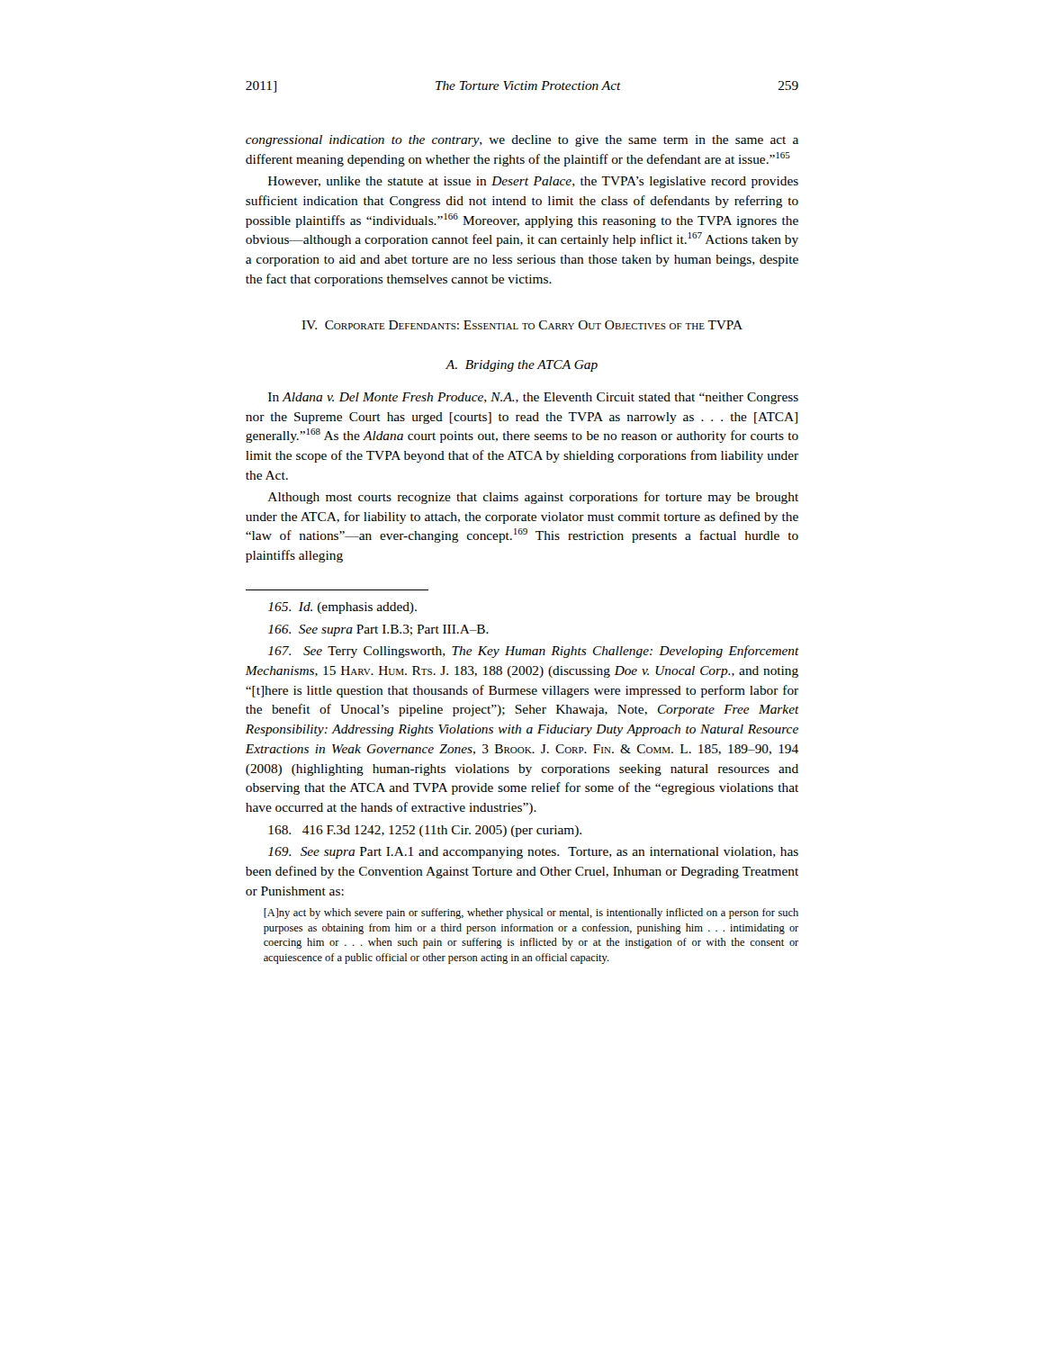2011] The Torture Victim Protection Act 259
congressional indication to the contrary, we decline to give the same term in the same act a different meaning depending on whether the rights of the plaintiff or the defendant are at issue.”165
However, unlike the statute at issue in Desert Palace, the TVPA’s legislative record provides sufficient indication that Congress did not intend to limit the class of defendants by referring to possible plaintiffs as “individuals.”166 Moreover, applying this reasoning to the TVPA ignores the obvious—although a corporation cannot feel pain, it can certainly help inflict it.167 Actions taken by a corporation to aid and abet torture are no less serious than those taken by human beings, despite the fact that corporations themselves cannot be victims.
IV. Corporate Defendants: Essential to Carry Out Objectives of the TVPA
A. Bridging the ATCA Gap
In Aldana v. Del Monte Fresh Produce, N.A., the Eleventh Circuit stated that “neither Congress nor the Supreme Court has urged [courts] to read the TVPA as narrowly as . . . the [ATCA] generally.”168 As the Aldana court points out, there seems to be no reason or authority for courts to limit the scope of the TVPA beyond that of the ATCA by shielding corporations from liability under the Act.
Although most courts recognize that claims against corporations for torture may be brought under the ATCA, for liability to attach, the corporate violator must commit torture as defined by the “law of nations”—an ever-changing concept.169 This restriction presents a factual hurdle to plaintiffs alleging
165. Id. (emphasis added).
166. See supra Part I.B.3; Part III.A–B.
167. See Terry Collingsworth, The Key Human Rights Challenge: Developing Enforcement Mechanisms, 15 Harv. Hum. Rts. J. 183, 188 (2002) (discussing Doe v. Unocal Corp., and noting “[t]here is little question that thousands of Burmese villagers were impressed to perform labor for the benefit of Unocal’s pipeline project”); Seher Khawaja, Note, Corporate Free Market Responsibility: Addressing Rights Violations with a Fiduciary Duty Approach to Natural Resource Extractions in Weak Governance Zones, 3 Brook. J. Corp. Fin. & Comm. L. 185, 189–90, 194 (2008) (highlighting human-rights violations by corporations seeking natural resources and observing that the ATCA and TVPA provide some relief for some of the “egregious violations that have occurred at the hands of extractive industries”).
168. 416 F.3d 1242, 1252 (11th Cir. 2005) (per curiam).
169. See supra Part I.A.1 and accompanying notes. Torture, as an international violation, has been defined by the Convention Against Torture and Other Cruel, Inhuman or Degrading Treatment or Punishment as:
[A]ny act by which severe pain or suffering, whether physical or mental, is intentionally inflicted on a person for such purposes as obtaining from him or a third person information or a confession, punishing him . . . intimidating or coercing him or . . . when such pain or suffering is inflicted by or at the instigation of or with the consent or acquiescence of a public official or other person acting in an official capacity.